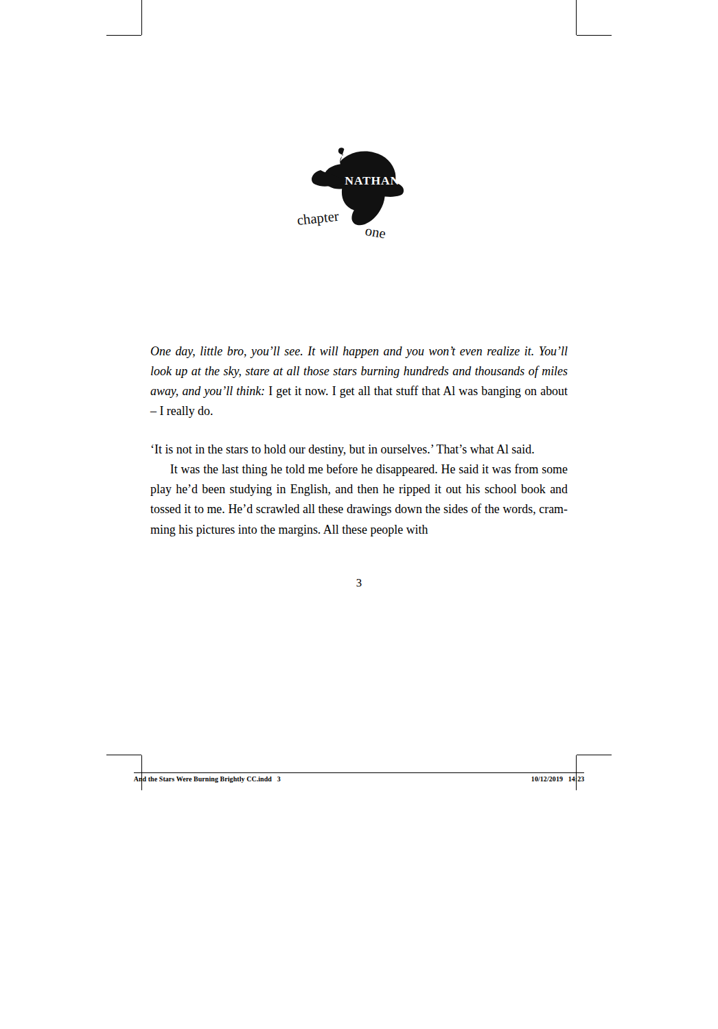NATHAN — chapter one NATHAN chapter one
One day, little bro, you’ll see. It will happen and you won’t even realize it. You’ll look up at the sky, stare at all those stars burning hundreds and thousands of miles away, and you’ll think: I get it now. I get all that stuff that Al was banging on about – I really do.
‘It is not in the stars to hold our destiny, but in ourselves.’ That’s what Al said.
It was the last thing he told me before he disappeared. He said it was from some play he’d been studying in English, and then he ripped it out his school book and tossed it to me. He’d scrawled all these drawings down the sides of the words, cramming his pictures into the margins. All these people with
3
And the Stars Were Burning Brightly CC.indd 3 10/12/2019 14:23